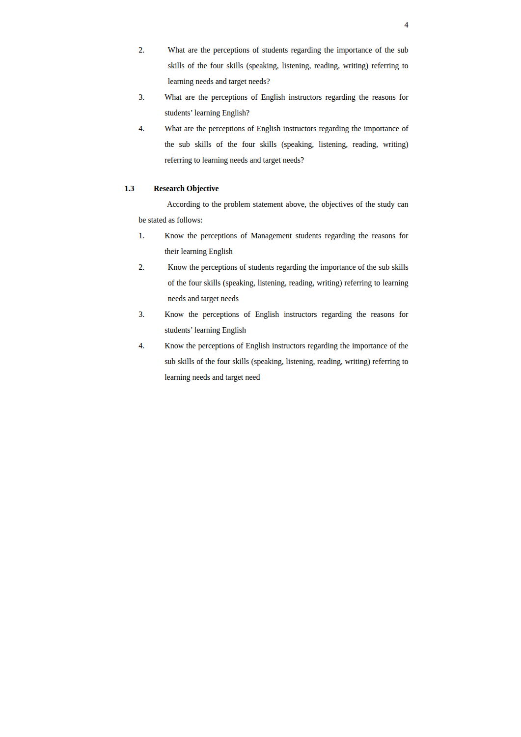4
2. What are the perceptions of students regarding the importance of the sub skills of the four skills (speaking, listening, reading, writing) referring to learning needs and target needs?
3. What are the perceptions of English instructors regarding the reasons for students’ learning English?
4. What are the perceptions of English instructors regarding the importance of the sub skills of the four skills (speaking, listening, reading, writing) referring to learning needs and target needs?
1.3 Research Objective
According to the problem statement above, the objectives of the study can be stated as follows:
1. Know the perceptions of Management students regarding the reasons for their learning English
2. Know the perceptions of students regarding the importance of the sub skills of the four skills (speaking, listening, reading, writing) referring to learning needs and target needs
3. Know the perceptions of English instructors regarding the reasons for students’ learning English
4. Know the perceptions of English instructors regarding the importance of the sub skills of the four skills (speaking, listening, reading, writing) referring to learning needs and target need